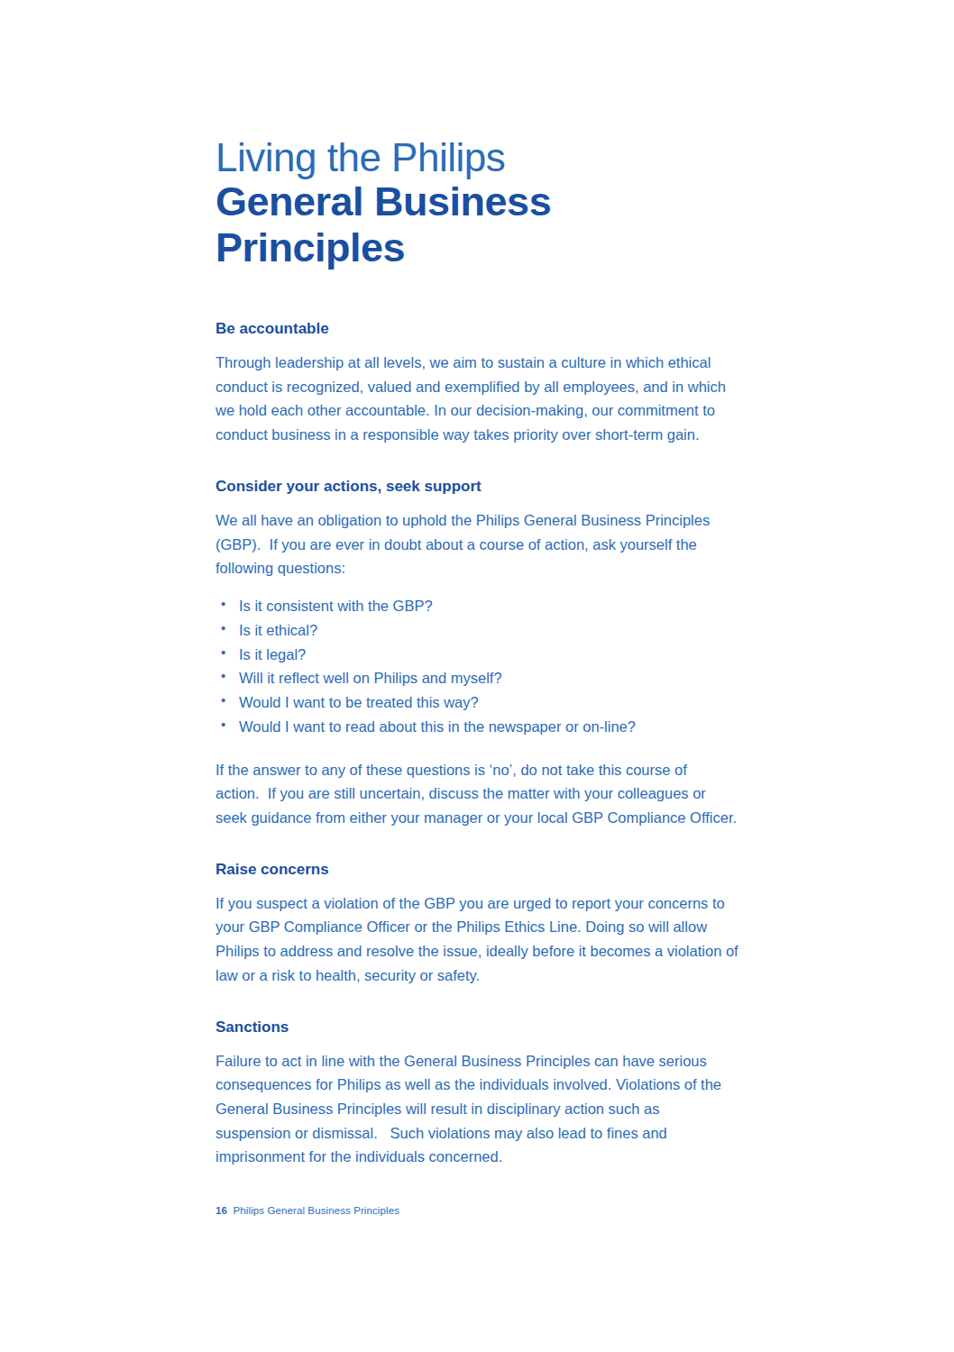Living the PhilipsGeneral Business Principles
Be accountable
Through leadership at all levels, we aim to sustain a culture in which ethical conduct is recognized, valued and exemplified by all employees, and in which we hold each other accountable. In our decision-making, our commitment to conduct business in a responsible way takes priority over short-term gain.
Consider your actions, seek support
We all have an obligation to uphold the Philips General Business Principles (GBP). If you are ever in doubt about a course of action, ask yourself the following questions:
Is it consistent with the GBP?
Is it ethical?
Is it legal?
Will it reflect well on Philips and myself?
Would I want to be treated this way?
Would I want to read about this in the newspaper or on-line?
If the answer to any of these questions is ‘no’, do not take this course of action. If you are still uncertain, discuss the matter with your colleagues or seek guidance from either your manager or your local GBP Compliance Officer.
Raise concerns
If you suspect a violation of the GBP you are urged to report your concerns to your GBP Compliance Officer or the Philips Ethics Line. Doing so will allow Philips to address and resolve the issue, ideally before it becomes a violation of law or a risk to health, security or safety.
Sanctions
Failure to act in line with the General Business Principles can have serious consequences for Philips as well as the individuals involved. Violations of the General Business Principles will result in disciplinary action such as suspension or dismissal. Such violations may also lead to fines and imprisonment for the individuals concerned.
16 Philips General Business Principles